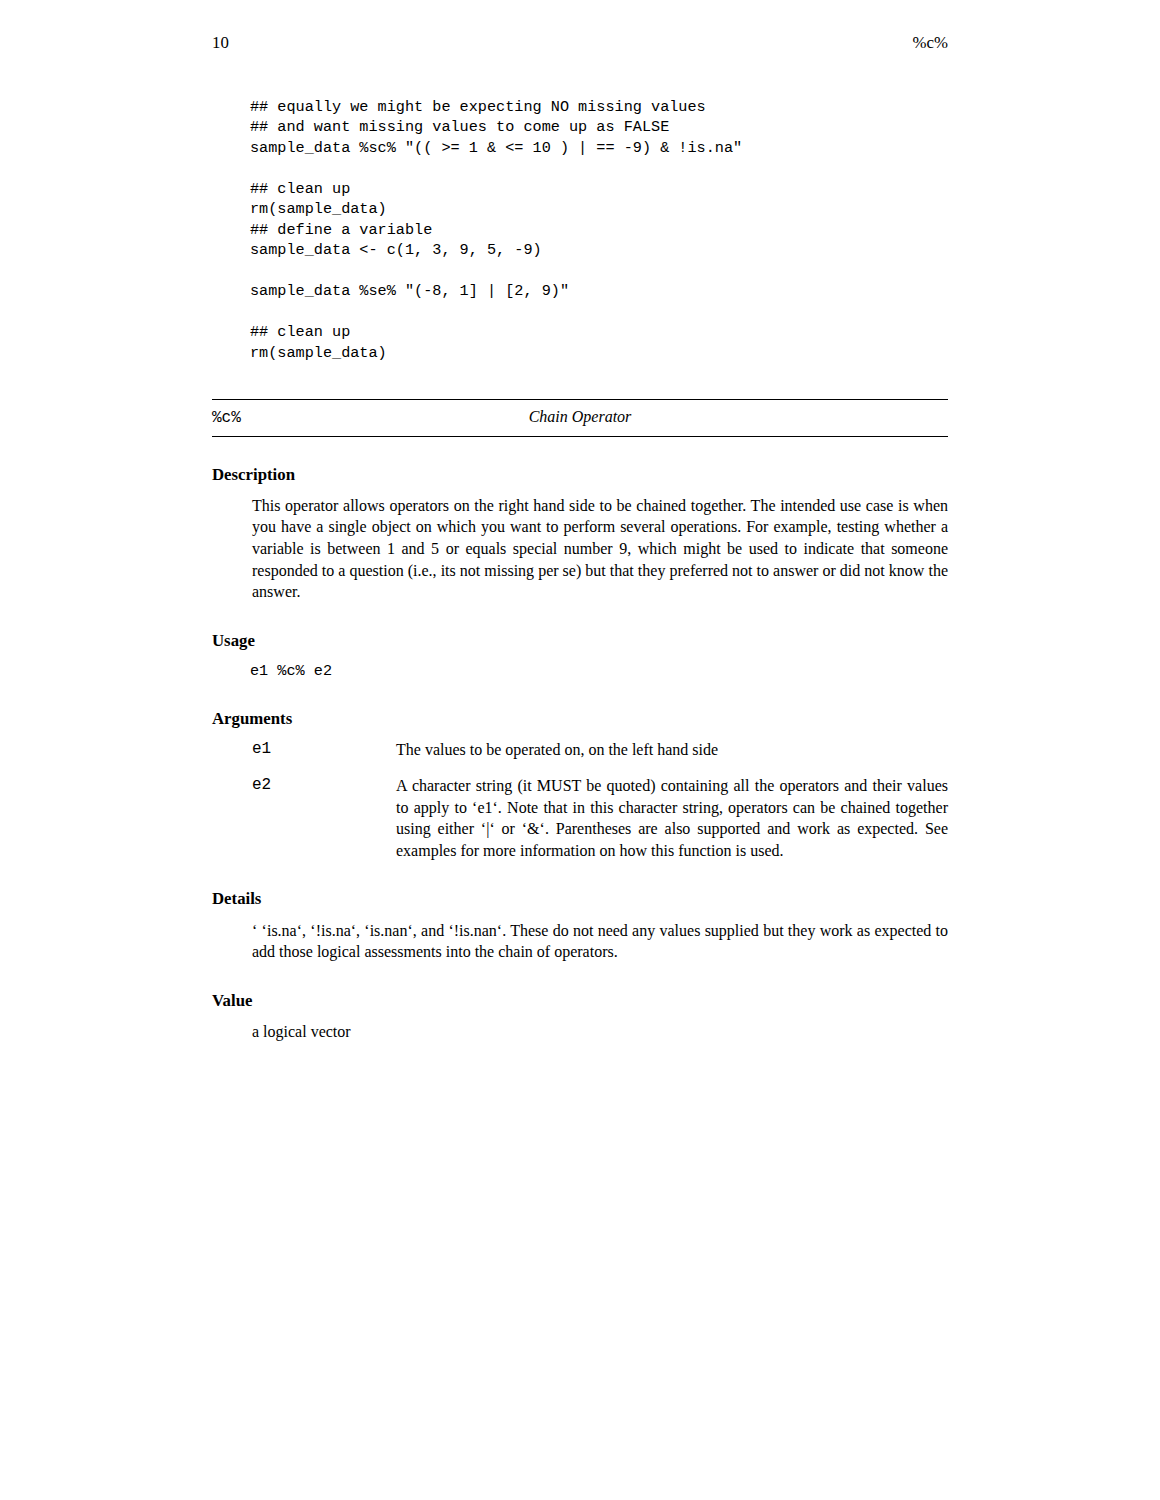10 %c%
## equally we might be expecting NO missing values
## and want missing values to come up as FALSE
sample_data %sc% "(( >= 1 & <= 10 ) | == -9) & !is.na"

## clean up
rm(sample_data)
## define a variable
sample_data <- c(1, 3, 9, 5, -9)

sample_data %se% "(-8, 1] | [2, 9)"

## clean up
rm(sample_data)
%c% Chain Operator
Description
This operator allows operators on the right hand side to be chained together. The intended use case is when you have a single object on which you want to perform several operations. For example, testing whether a variable is between 1 and 5 or equals special number 9, which might be used to indicate that someone responded to a question (i.e., its not missing per se) but that they preferred not to answer or did not know the answer.
Usage
e1 %c% e2
Arguments
e1
The values to be operated on, on the left hand side
e2
A character string (it MUST be quoted) containing all the operators and their values to apply to ‘e1‘. Note that in this character string, operators can be chained together using either ‘|‘ or ‘&‘. Parentheses are also supported and work as expected. See examples for more information on how this function is used.
Details
‘ ‘is.na‘, ‘!is.na‘, ‘is.nan‘, and ‘!is.nan‘. These do not need any values supplied but they work as expected to add those logical assessments into the chain of operators.
Value
a logical vector